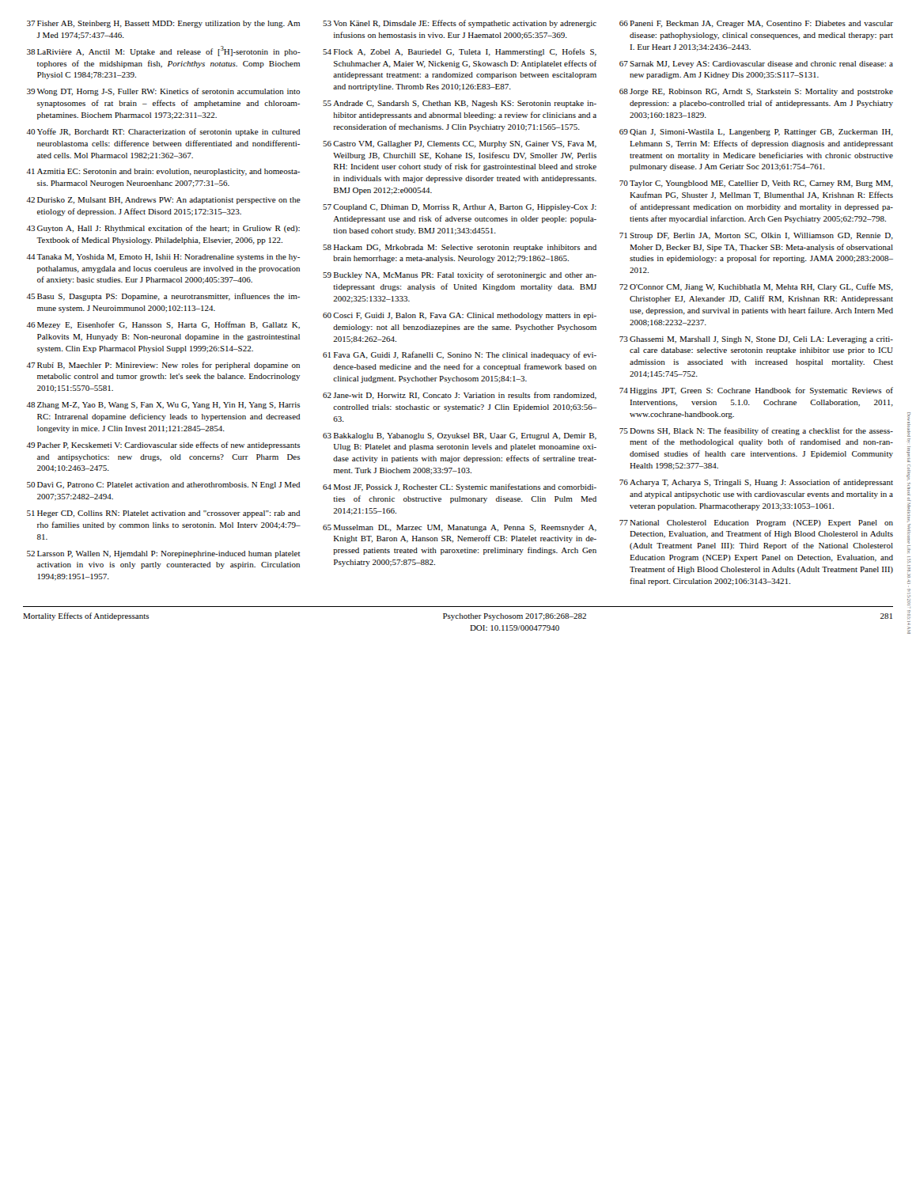37 Fisher AB, Steinberg H, Bassett MDD: Energy utilization by the lung. Am J Med 1974;57:437–446.
38 LaRivière A, Anctil M: Uptake and release of [3H]-serotonin in photophores of the midshipman fish, Porichthys notatus. Comp Biochem Physiol C 1984;78:231–239.
39 Wong DT, Horng J-S, Fuller RW: Kinetics of serotonin accumulation into synaptosomes of rat brain – effects of amphetamine and chloroamphetamines. Biochem Pharmacol 1973;22:311–322.
40 Yoffe JR, Borchardt RT: Characterization of serotonin uptake in cultured neuroblastoma cells: difference between differentiated and nondifferentiated cells. Mol Pharmacol 1982;21:362–367.
41 Azmitia EC: Serotonin and brain: evolution, neuroplasticity, and homeostasis. Pharmacol Neurogen Neuroenhanc 2007;77:31–56.
42 Durisko Z, Mulsant BH, Andrews PW: An adaptationist perspective on the etiology of depression. J Affect Disord 2015;172:315–323.
43 Guyton A, Hall J: Rhythmical excitation of the heart; in Gruliow R (ed): Textbook of Medical Physiology. Philadelphia, Elsevier, 2006, pp 122.
44 Tanaka M, Yoshida M, Emoto H, Ishii H: Noradrenaline systems in the hypothalamus, amygdala and locus coeruleus are involved in the provocation of anxiety: basic studies. Eur J Pharmacol 2000;405:397–406.
45 Basu S, Dasgupta PS: Dopamine, a neurotransmitter, influences the immune system. J Neuroimmunol 2000;102:113–124.
46 Mezey E, Eisenhofer G, Hansson S, Harta G, Hoffman B, Gallatz K, Palkovits M, Hunyady B: Non-neuronal dopamine in the gastrointestinal system. Clin Exp Pharmacol Physiol Suppl 1999;26:S14–S22.
47 Rubí B, Maechler P: Minireview: New roles for peripheral dopamine on metabolic control and tumor growth: let's seek the balance. Endocrinology 2010;151:5570–5581.
48 Zhang M-Z, Yao B, Wang S, Fan X, Wu G, Yang H, Yin H, Yang S, Harris RC: Intrarenal dopamine deficiency leads to hypertension and decreased longevity in mice. J Clin Invest 2011;121:2845–2854.
49 Pacher P, Kecskemeti V: Cardiovascular side effects of new antidepressants and antipsychotics: new drugs, old concerns? Curr Pharm Des 2004;10:2463–2475.
50 Davì G, Patrono C: Platelet activation and atherothrombosis. N Engl J Med 2007;357:2482–2494.
51 Heger CD, Collins RN: Platelet activation and "crossover appeal": rab and rho families united by common links to serotonin. Mol Interv 2004;4:79–81.
52 Larsson P, Wallen N, Hjemdahl P: Norepinephrine-induced human platelet activation in vivo is only partly counteracted by aspirin. Circulation 1994;89:1951–1957.
53 Von Känel R, Dimsdale JE: Effects of sympathetic activation by adrenergic infusions on hemostasis in vivo. Eur J Haematol 2000;65:357–369.
54 Flock A, Zobel A, Bauriedel G, Tuleta I, Hammerstingl C, Hofels S, Schuhmacher A, Maier W, Nickenig G, Skowasch D: Antiplatelet effects of antidepressant treatment: a randomized comparison between escitalopram and nortriptyline. Thromb Res 2010;126:E83–E87.
55 Andrade C, Sandarsh S, Chethan KB, Nagesh KS: Serotonin reuptake inhibitor antidepressants and abnormal bleeding: a review for clinicians and a reconsideration of mechanisms. J Clin Psychiatry 2010;71:1565–1575.
56 Castro VM, Gallagher PJ, Clements CC, Murphy SN, Gainer VS, Fava M, Weilburg JB, Churchill SE, Kohane IS, Iosifescu DV, Smoller JW, Perlis RH: Incident user cohort study of risk for gastrointestinal bleed and stroke in individuals with major depressive disorder treated with antidepressants. BMJ Open 2012;2:e000544.
57 Coupland C, Dhiman D, Morriss R, Arthur A, Barton G, Hippisley-Cox J: Antidepressant use and risk of adverse outcomes in older people: population based cohort study. BMJ 2011;343:d4551.
58 Hackam DG, Mrkobrada M: Selective serotonin reuptake inhibitors and brain hemorrhage: a meta-analysis. Neurology 2012;79:1862–1865.
59 Buckley NA, McManus PR: Fatal toxicity of serotoninergic and other antidepressant drugs: analysis of United Kingdom mortality data. BMJ 2002;325:1332–1333.
60 Cosci F, Guidi J, Balon R, Fava GA: Clinical methodology matters in epidemiology: not all benzodiazepines are the same. Psychother Psychosom 2015;84:262–264.
61 Fava GA, Guidi J, Rafanelli C, Sonino N: The clinical inadequacy of evidence-based medicine and the need for a conceptual framework based on clinical judgment. Psychother Psychosom 2015;84:1–3.
62 Jane-wit D, Horwitz RI, Concato J: Variation in results from randomized, controlled trials: stochastic or systematic? J Clin Epidemiol 2010;63:56–63.
63 Bakkaloglu B, Yabanoglu S, Ozyuksel BR, Uaar G, Ertugrul A, Demir B, Ulug B: Platelet and plasma serotonin levels and platelet monoamine oxidase activity in patients with major depression: effects of sertraline treatment. Turk J Biochem 2008;33:97–103.
64 Most JF, Possick J, Rochester CL: Systemic manifestations and comorbidities of chronic obstructive pulmonary disease. Clin Pulm Med 2014;21:155–166.
65 Musselman DL, Marzec UM, Manatunga A, Penna S, Reemsnyder A, Knight BT, Baron A, Hanson SR, Nemeroff CB: Platelet reactivity in depressed patients treated with paroxetine: preliminary findings. Arch Gen Psychiatry 2000;57:875–882.
66 Paneni F, Beckman JA, Creager MA, Cosentino F: Diabetes and vascular disease: pathophysiology, clinical consequences, and medical therapy: part I. Eur Heart J 2013;34:2436–2443.
67 Sarnak MJ, Levey AS: Cardiovascular disease and chronic renal disease: a new paradigm. Am J Kidney Dis 2000;35:S117–S131.
68 Jorge RE, Robinson RG, Arndt S, Starkstein S: Mortality and poststroke depression: a placebo-controlled trial of antidepressants. Am J Psychiatry 2003;160:1823–1829.
69 Qian J, Simoni-Wastila L, Langenberg P, Rattinger GB, Zuckerman IH, Lehmann S, Terrin M: Effects of depression diagnosis and antidepressant treatment on mortality in Medicare beneficiaries with chronic obstructive pulmonary disease. J Am Geriatr Soc 2013;61:754–761.
70 Taylor C, Youngblood ME, Catellier D, Veith RC, Carney RM, Burg MM, Kaufman PG, Shuster J, Mellman T, Blumenthal JA, Krishnan R: Effects of antidepressant medication on morbidity and mortality in depressed patients after myocardial infarction. Arch Gen Psychiatry 2005;62:792–798.
71 Stroup DF, Berlin JA, Morton SC, Olkin I, Williamson GD, Rennie D, Moher D, Becker BJ, Sipe TA, Thacker SB: Meta-analysis of observational studies in epidemiology: a proposal for reporting. JAMA 2000;283:2008–2012.
72 O'Connor CM, Jiang W, Kuchibhatla M, Mehta RH, Clary GL, Cuffe MS, Christopher EJ, Alexander JD, Califf RM, Krishnan RR: Antidepressant use, depression, and survival in patients with heart failure. Arch Intern Med 2008;168:2232–2237.
73 Ghassemi M, Marshall J, Singh N, Stone DJ, Celi LA: Leveraging a critical care database: selective serotonin reuptake inhibitor use prior to ICU admission is associated with increased hospital mortality. Chest 2014;145:745–752.
74 Higgins JPT, Green S: Cochrane Handbook for Systematic Reviews of Interventions, version 5.1.0. Cochrane Collaboration, 2011, www.cochrane-handbook.org.
75 Downs SH, Black N: The feasibility of creating a checklist for the assessment of the methodological quality both of randomised and non-randomised studies of health care interventions. J Epidemiol Community Health 1998;52:377–384.
76 Acharya T, Acharya S, Tringali S, Huang J: Association of antidepressant and atypical antipsychotic use with cardiovascular events and mortality in a veteran population. Pharmacotherapy 2013;33:1053–1061.
77 National Cholesterol Education Program (NCEP) Expert Panel on Detection, Evaluation, and Treatment of High Blood Cholesterol in Adults (Adult Treatment Panel III): Third Report of the National Cholesterol Education Program (NCEP) Expert Panel on Detection, Evaluation, and Treatment of High Blood Cholesterol in Adults (Adult Treatment Panel III) final report. Circulation 2002;106:3143–3421.
Mortality Effects of Antidepressants
Psychother Psychosom 2017;86:268–282
DOI: 10.1159/000477940
281
Downloaded by: Imperial College, School of Medicine, Wellcome Libr. 155.198.30.43 - 9/15/2017 9:03:14 AM